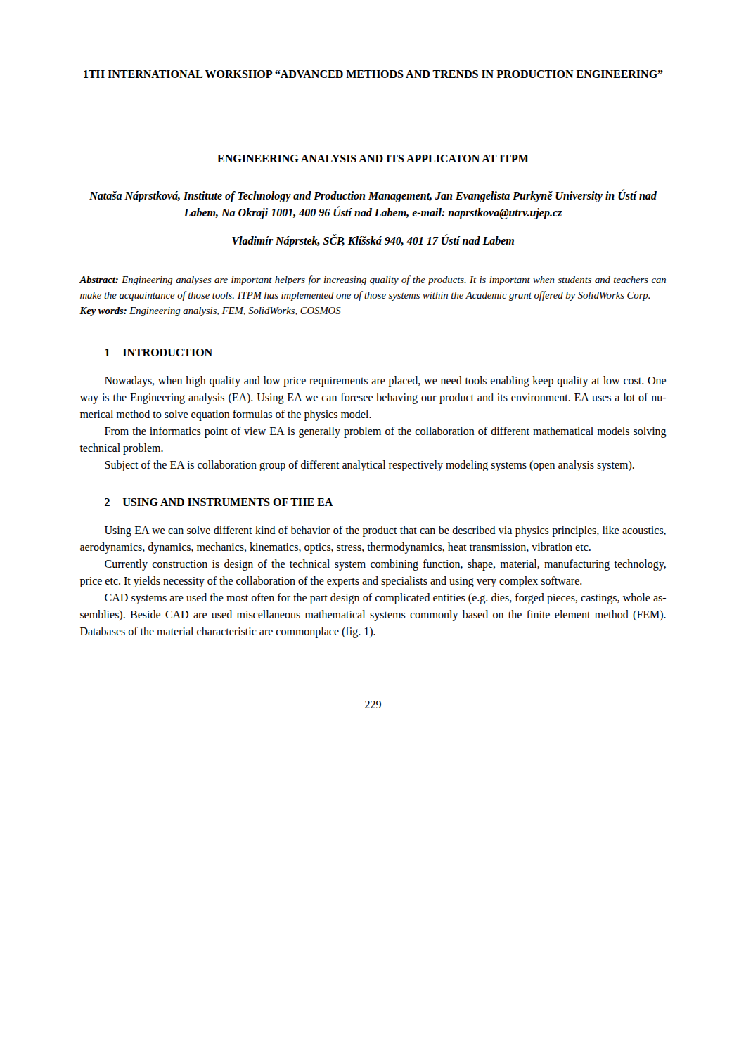1th International Workshop “Advanced Methods and Trends in Production Engineering”
Engineering Analysis and its Applicaton at ITPM
Nataša Náprstková, Institute of Technology and Production Management, Jan Evangelista Purkyně University in Ústí nad Labem, Na Okraji 1001, 400 96 Ústí nad Labem, e-mail: naprstkova@utrv.ujep.cz
Vladimír Náprstek, SČP, Klíšská 940, 401 17 Ústí nad Labem
Abstract: Engineering analyses are important helpers for increasing quality of the products. It is important when students and teachers can make the acquaintance of those tools. ITPM has implemented one of those systems within the Academic grant offered by SolidWorks Corp.
Key words: Engineering analysis, FEM, SolidWorks, COSMOS
1 Introduction
Nowadays, when high quality and low price requirements are placed, we need tools enabling keep quality at low cost. One way is the Engineering analysis (EA). Using EA we can foresee behaving our product and its environment. EA uses a lot of numerical method to solve equation formulas of the physics model.
From the informatics point of view EA is generally problem of the collaboration of different mathematical models solving technical problem.
Subject of the EA is collaboration group of different analytical respectively modeling systems (open analysis system).
2 Using and Instruments of the EA
Using EA we can solve different kind of behavior of the product that can be described via physics principles, like acoustics, aerodynamics, dynamics, mechanics, kinematics, optics, stress, thermodynamics, heat transmission, vibration etc.
Currently construction is design of the technical system combining function, shape, material, manufacturing technology, price etc. It yields necessity of the collaboration of the experts and specialists and using very complex software.
CAD systems are used the most often for the part design of complicated entities (e.g. dies, forged pieces, castings, whole assemblies). Beside CAD are used miscellaneous mathematical systems commonly based on the finite element method (FEM). Databases of the material characteristic are commonplace (fig. 1).
229